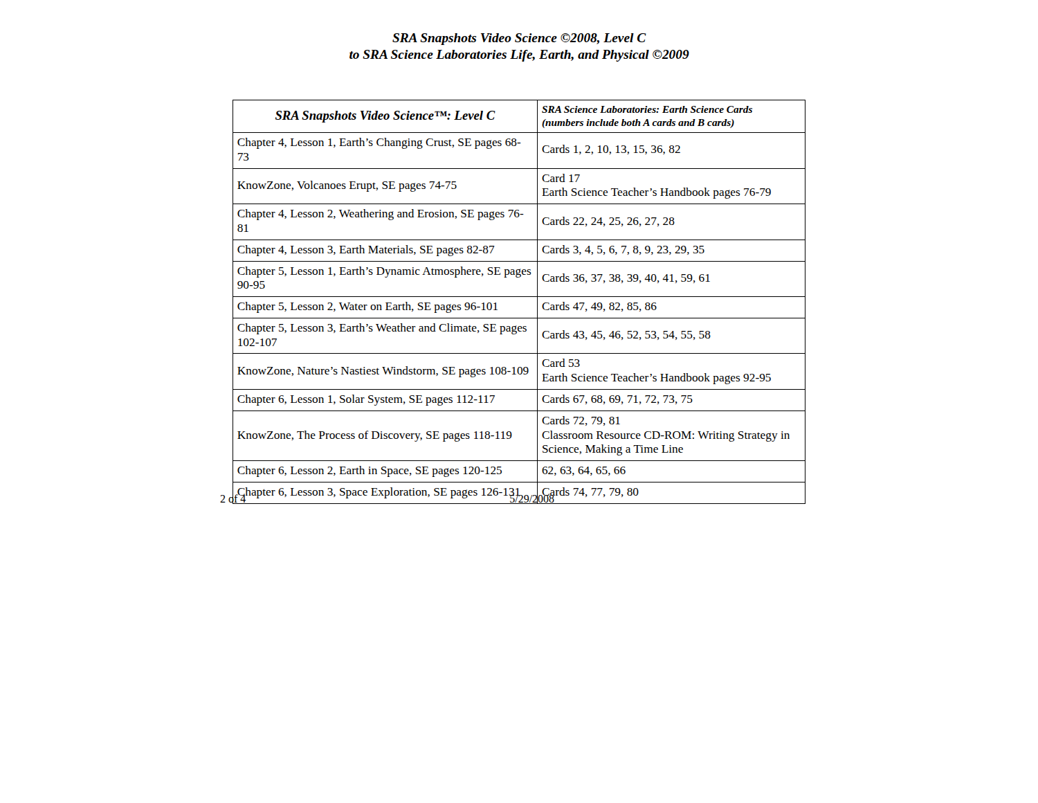SRA Snapshots Video Science ©2008, Level C
to SRA Science Laboratories Life, Earth, and Physical ©2009
| SRA Snapshots Video Science™: Level C | SRA Science Laboratories: Earth Science Cards (numbers include both A cards and B cards) |
| Chapter 4, Lesson 1, Earth’s Changing Crust, SE pages 68-73 | Cards 1, 2, 10, 13, 15, 36, 82 |
| KnowZone, Volcanoes Erupt, SE pages 74-75 | Card 17 Earth Science Teacher’s Handbook pages 76-79 |
| Chapter 4, Lesson 2, Weathering and Erosion, SE pages 76-81 | Cards 22, 24, 25, 26, 27, 28 |
| Chapter 4, Lesson 3, Earth Materials, SE pages 82-87 | Cards 3, 4, 5, 6, 7, 8, 9, 23, 29, 35 |
| Chapter 5, Lesson 1, Earth’s Dynamic Atmosphere, SE pages 90-95 | Cards 36, 37, 38, 39, 40, 41, 59, 61 |
| Chapter 5, Lesson 2, Water on Earth, SE pages 96-101 | Cards 47, 49, 82, 85, 86 |
| Chapter 5, Lesson 3, Earth’s Weather and Climate, SE pages 102-107 | Cards 43, 45, 46, 52, 53, 54, 55, 58 |
| KnowZone, Nature’s Nastiest Windstorm, SE pages 108-109 | Card 53 Earth Science Teacher’s Handbook pages 92-95 |
| Chapter 6, Lesson 1, Solar System, SE pages 112-117 | Cards 67, 68, 69, 71, 72, 73, 75 |
| KnowZone, The Process of Discovery, SE pages 118-119 | Cards 72, 79, 81 Classroom Resource CD-ROM: Writing Strategy in Science, Making a Time Line |
| Chapter 6, Lesson 2, Earth in Space, SE pages 120-125 | 62, 63, 64, 65, 66 |
| Chapter 6, Lesson 3, Space Exploration, SE pages 126-131 | Cards 74, 77, 79, 80 |
2 of 4
5/29/2008